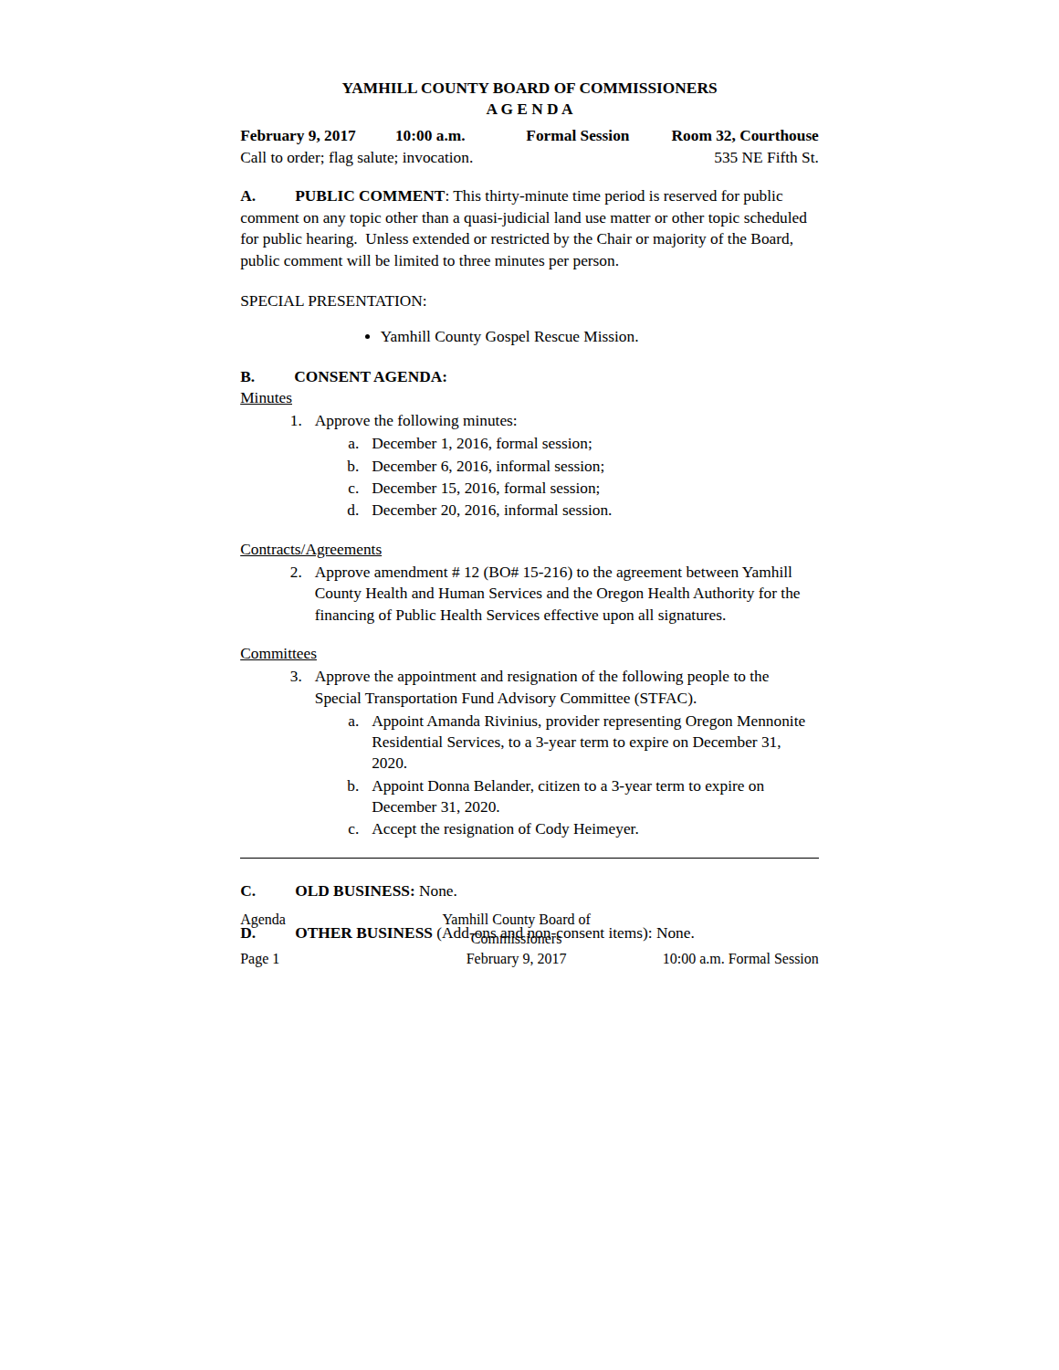YAMHILL COUNTY BOARD OF COMMISSIONERS
A G E N D A
February 9, 2017 10:00 a.m. Formal Session Room 32, Courthouse
Call to order; flag salute; invocation. 535 NE Fifth St.
A. PUBLIC COMMENT: This thirty-minute time period is reserved for public comment on any topic other than a quasi-judicial land use matter or other topic scheduled for public hearing. Unless extended or restricted by the Chair or majority of the Board, public comment will be limited to three minutes per person.
SPECIAL PRESENTATION:
Yamhill County Gospel Rescue Mission.
B. CONSENT AGENDA:
Minutes
Approve the following minutes:
December 1, 2016, formal session;
December 6, 2016, informal session;
December 15, 2016, formal session;
December 20, 2016, informal session.
Contracts/Agreements
Approve amendment # 12 (BO# 15-216) to the agreement between Yamhill County Health and Human Services and the Oregon Health Authority for the financing of Public Health Services effective upon all signatures.
Committees
Approve the appointment and resignation of the following people to the Special Transportation Fund Advisory Committee (STFAC).
Appoint Amanda Rivinius, provider representing Oregon Mennonite Residential Services, to a 3-year term to expire on December 31, 2020.
Appoint Donna Belander, citizen to a 3-year term to expire on December 31, 2020.
Accept the resignation of Cody Heimeyer.
C. OLD BUSINESS: None.
D. OTHER BUSINESS (Add-ons and non-consent items): None.
Agenda Yamhill County Board of Commissioners
Page 1 February 9, 2017 10:00 a.m. Formal Session